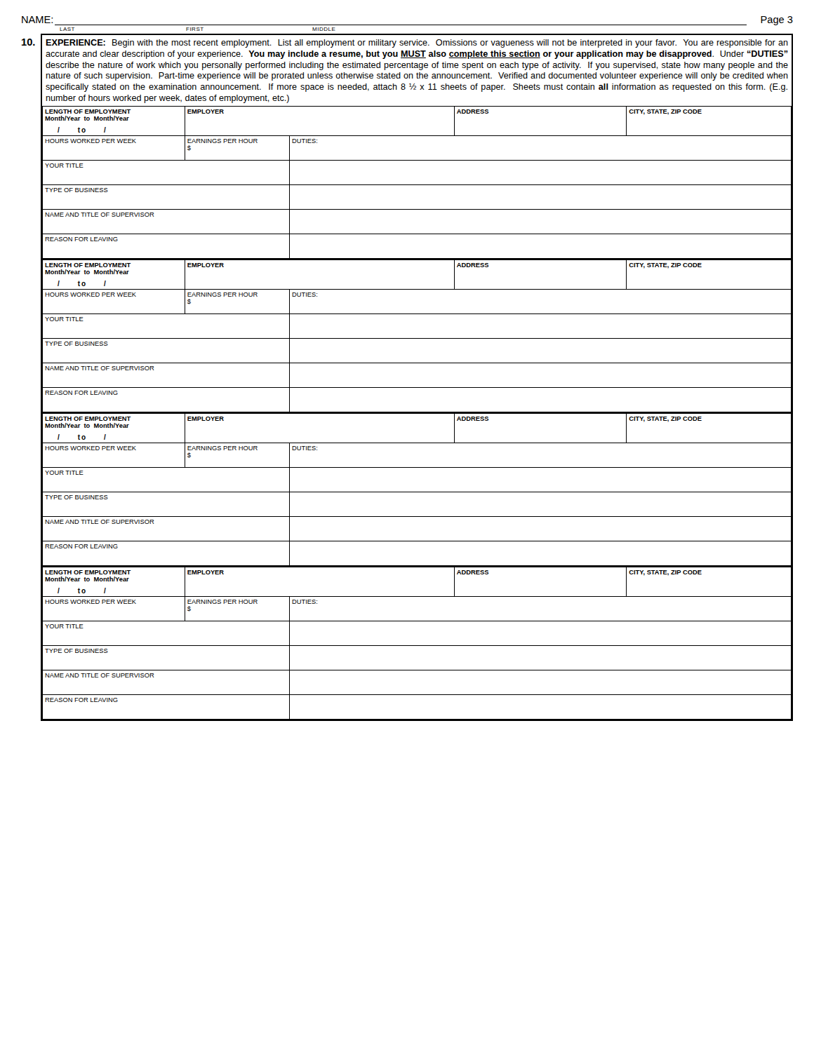NAME:
LAST FIRST MIDDLE
Page 3
10.
EXPERIENCE: Begin with the most recent employment. List all employment or military service. Omissions or vagueness will not be interpreted in your favor. You are responsible for an accurate and clear description of your experience. You may include a resume, but you MUST also complete this section or your application may be disapproved. Under “DUTIES” describe the nature of work which you personally performed including the estimated percentage of time spent on each type of activity. If you supervised, state how many people and the nature of such supervision. Part-time experience will be prorated unless otherwise stated on the announcement. Verified and documented volunteer experience will only be credited when specifically stated on the examination announcement. If more space is needed, attach 8 ½ x 11 sheets of paper. Sheets must contain all information as requested on this form. (E.g. number of hours worked per week, dates of employment, etc.)
| LENGTH OF EMPLOYMENT Month/Year to Month/Year / to / | EMPLOYER | ADDRESS | CITY, STATE, ZIP CODE |
| HOURS WORKED PER WEEK | EARNINGS PER HOUR $ | DUTIES: |
| YOUR TITLE | |
| TYPE OF BUSINESS | |
| NAME AND TITLE OF SUPERVISOR | |
| REASON FOR LEAVING | |
| LENGTH OF EMPLOYMENT Month/Year to Month/Year / to / | EMPLOYER | ADDRESS | CITY, STATE, ZIP CODE |
| HOURS WORKED PER WEEK | EARNINGS PER HOUR $ | DUTIES: |
| YOUR TITLE | |
| TYPE OF BUSINESS | |
| NAME AND TITLE OF SUPERVISOR | |
| REASON FOR LEAVING | |
| LENGTH OF EMPLOYMENT Month/Year to Month/Year / to / | EMPLOYER | ADDRESS | CITY, STATE, ZIP CODE |
| HOURS WORKED PER WEEK | EARNINGS PER HOUR $ | DUTIES: |
| YOUR TITLE | |
| TYPE OF BUSINESS | |
| NAME AND TITLE OF SUPERVISOR | |
| REASON FOR LEAVING | |
| LENGTH OF EMPLOYMENT Month/Year to Month/Year / to / | EMPLOYER | ADDRESS | CITY, STATE, ZIP CODE |
| HOURS WORKED PER WEEK | EARNINGS PER HOUR $ | DUTIES: |
| YOUR TITLE | |
| TYPE OF BUSINESS | |
| NAME AND TITLE OF SUPERVISOR | |
| REASON FOR LEAVING | |